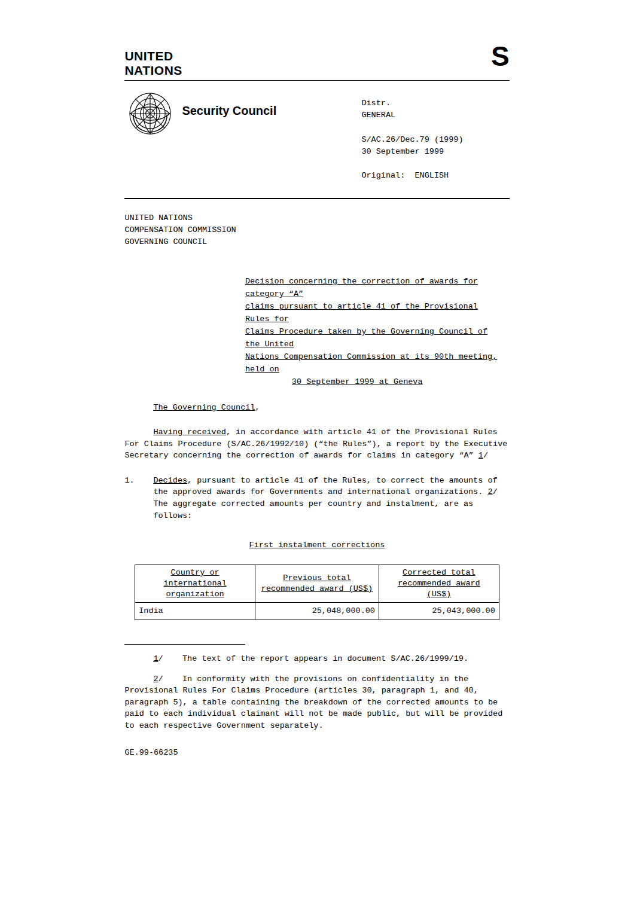UNITED
NATIONS
S
Security Council
Distr. GENERAL S/AC.26/Dec.79 (1999) 30 September 1999 Original: ENGLISH
UNITED NATIONS COMPENSATION COMMISSION GOVERNING COUNCIL
Decision concerning the correction of awards for category “A”
claims pursuant to article 41 of the Provisional Rules for
Claims Procedure taken by the Governing Council of the United
Nations Compensation Commission at its 90th meeting, held on
30 September 1999 at Geneva
The Governing Council,
Having received, in accordance with article 41 of the Provisional Rules For Claims Procedure (S/AC.26/1992/10) (“the Rules”), a report by the Executive Secretary concerning the correction of awards for claims in category “A” 1/
1.
Decides, pursuant to article 41 of the Rules, to correct the amounts of the approved awards for Governments and international organizations. 2/ The aggregate corrected amounts per country and instalment, are as follows:
First instalment corrections
| Country or international organization | Previous total recommended award (US$) | Corrected total recommended award (US$) |
| --- | --- | --- |
| India | 25,048,000.00 | 25,043,000.00 |
1/ The text of the report appears in document S/AC.26/1999/19.
2/ In conformity with the provisions on confidentiality in the Provisional Rules For Claims Procedure (articles 30, paragraph 1, and 40, paragraph 5), a table containing the breakdown of the corrected amounts to be paid to each individual claimant will not be made public, but will be provided to each respective Government separately.
GE.99-66235